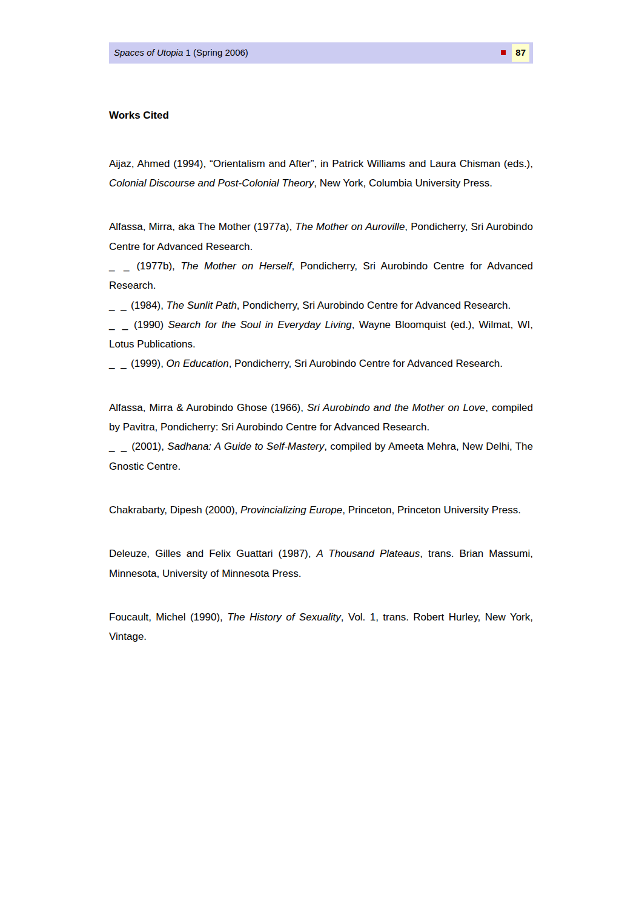Spaces of Utopia 1 (Spring 2006) 87
Works Cited
Aijaz, Ahmed (1994), “Orientalism and After”, in Patrick Williams and Laura Chisman (eds.), Colonial Discourse and Post-Colonial Theory, New York, Columbia University Press.
Alfassa, Mirra, aka The Mother (1977a), The Mother on Auroville, Pondicherry, Sri Aurobindo Centre for Advanced Research.
_ _ (1977b), The Mother on Herself, Pondicherry, Sri Aurobindo Centre for Advanced Research.
_ _ (1984), The Sunlit Path, Pondicherry, Sri Aurobindo Centre for Advanced Research.
_ _ (1990) Search for the Soul in Everyday Living, Wayne Bloomquist (ed.), Wilmat, WI, Lotus Publications.
_ _ (1999), On Education, Pondicherry, Sri Aurobindo Centre for Advanced Research.
Alfassa, Mirra & Aurobindo Ghose (1966), Sri Aurobindo and the Mother on Love, compiled by Pavitra, Pondicherry: Sri Aurobindo Centre for Advanced Research.
_ _ (2001), Sadhana: A Guide to Self-Mastery, compiled by Ameeta Mehra, New Delhi, The Gnostic Centre.
Chakrabarty, Dipesh (2000), Provincializing Europe, Princeton, Princeton University Press.
Deleuze, Gilles and Felix Guattari (1987), A Thousand Plateaus, trans. Brian Massumi, Minnesota, University of Minnesota Press.
Foucault, Michel (1990), The History of Sexuality, Vol. 1, trans. Robert Hurley, New York, Vintage.